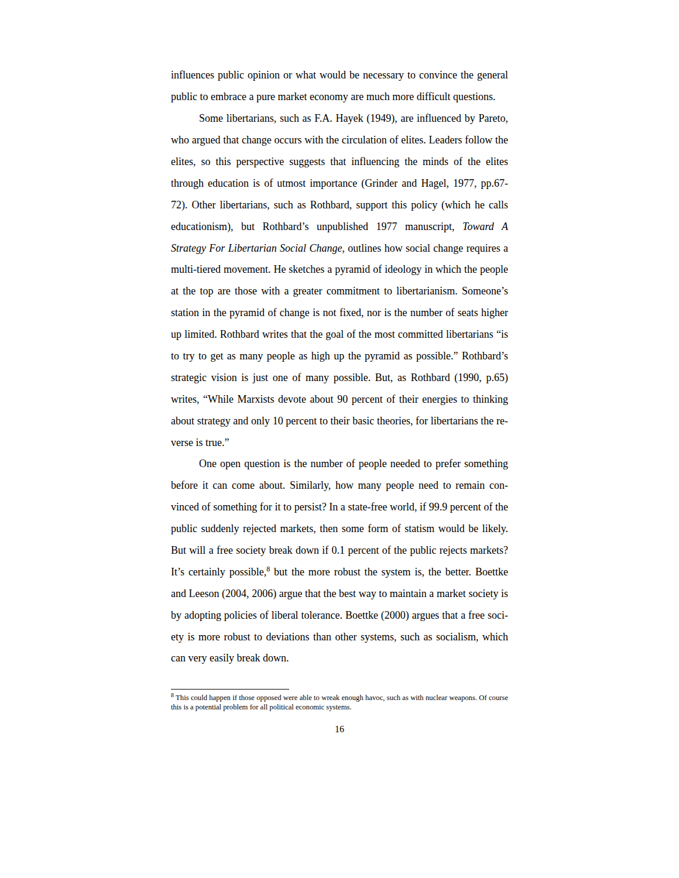influences public opinion or what would be necessary to convince the general public to embrace a pure market economy are much more difficult questions.
Some libertarians, such as F.A. Hayek (1949), are influenced by Pareto, who argued that change occurs with the circulation of elites. Leaders follow the elites, so this perspective suggests that influencing the minds of the elites through education is of utmost importance (Grinder and Hagel, 1977, pp.67-72). Other libertarians, such as Rothbard, support this policy (which he calls educationism), but Rothbard’s unpublished 1977 manuscript, Toward A Strategy For Libertarian Social Change, outlines how social change requires a multi-tiered movement. He sketches a pyramid of ideology in which the people at the top are those with a greater commitment to libertarianism. Someone’s station in the pyramid of change is not fixed, nor is the number of seats higher up limited. Rothbard writes that the goal of the most committed libertarians “is to try to get as many people as high up the pyramid as possible.” Rothbard’s strategic vision is just one of many possible. But, as Rothbard (1990, p.65) writes, “While Marxists devote about 90 percent of their energies to thinking about strategy and only 10 percent to their basic theories, for libertarians the reverse is true.”
One open question is the number of people needed to prefer something before it can come about. Similarly, how many people need to remain convinced of something for it to persist? In a state-free world, if 99.9 percent of the public suddenly rejected markets, then some form of statism would be likely. But will a free society break down if 0.1 percent of the public rejects markets? It’s certainly possible,8 but the more robust the system is, the better. Boettke and Leeson (2004, 2006) argue that the best way to maintain a market society is by adopting policies of liberal tolerance. Boettke (2000) argues that a free society is more robust to deviations than other systems, such as socialism, which can very easily break down.
8 This could happen if those opposed were able to wreak enough havoc, such as with nuclear weapons. Of course this is a potential problem for all political economic systems.
16